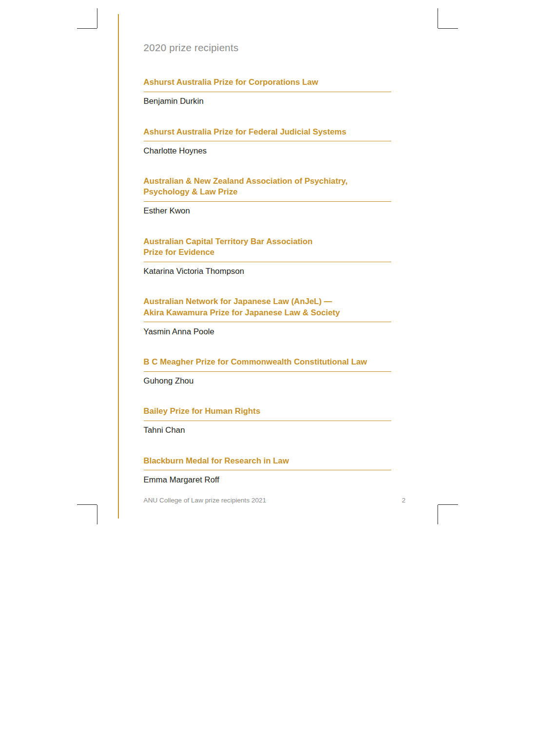2020 prize recipients
Ashurst Australia Prize for Corporations Law
Benjamin Durkin
Ashurst Australia Prize for Federal Judicial Systems
Charlotte Hoynes
Australian & New Zealand Association of Psychiatry, Psychology & Law Prize
Esther Kwon
Australian Capital Territory Bar Association
Prize for Evidence
Katarina Victoria Thompson
Australian Network for Japanese Law (AnJeL) —
Akira Kawamura Prize for Japanese Law & Society
Yasmin Anna Poole
B C Meagher Prize for Commonwealth Constitutional Law
Guhong Zhou
Bailey Prize for Human Rights
Tahni Chan
Blackburn Medal for Research in Law
Emma Margaret Roff
ANU College of Law prize recipients 2021 2